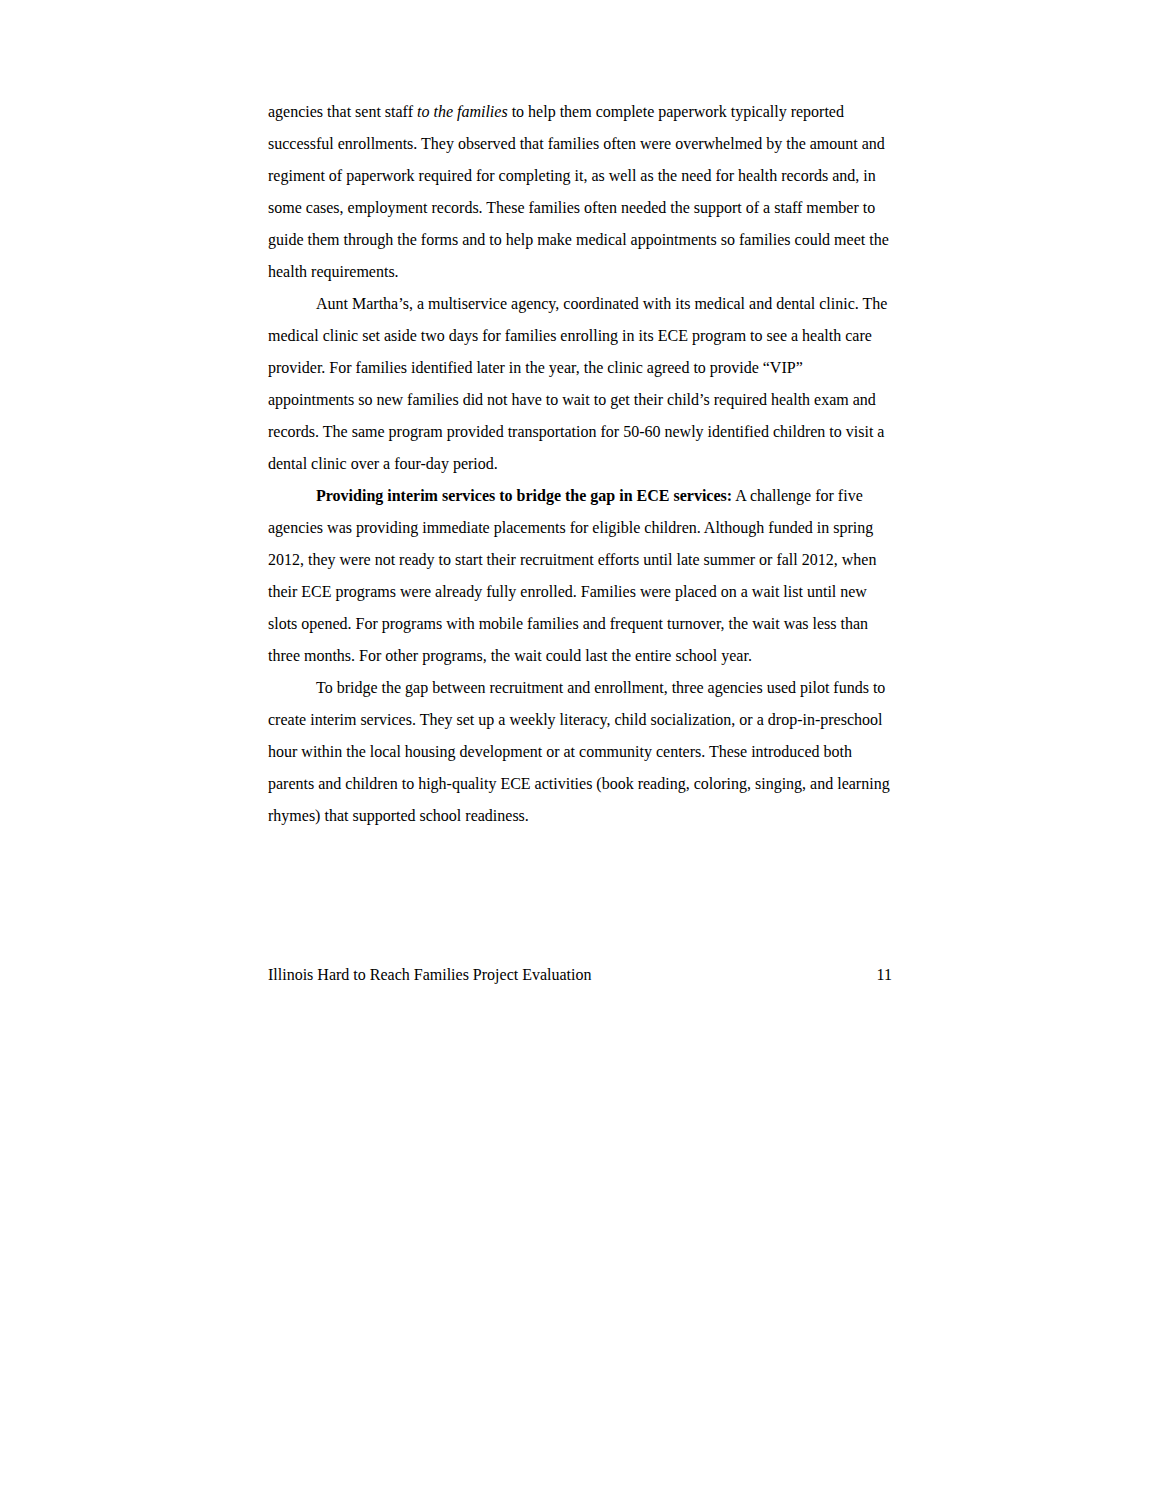agencies that sent staff to the families to help them complete paperwork typically reported successful enrollments. They observed that families often were overwhelmed by the amount and regiment of paperwork required for completing it, as well as the need for health records and, in some cases, employment records. These families often needed the support of a staff member to guide them through the forms and to help make medical appointments so families could meet the health requirements.
Aunt Martha’s, a multiservice agency, coordinated with its medical and dental clinic. The medical clinic set aside two days for families enrolling in its ECE program to see a health care provider. For families identified later in the year, the clinic agreed to provide “VIP” appointments so new families did not have to wait to get their child’s required health exam and records. The same program provided transportation for 50-60 newly identified children to visit a dental clinic over a four-day period.
Providing interim services to bridge the gap in ECE services: A challenge for five agencies was providing immediate placements for eligible children. Although funded in spring 2012, they were not ready to start their recruitment efforts until late summer or fall 2012, when their ECE programs were already fully enrolled. Families were placed on a wait list until new slots opened. For programs with mobile families and frequent turnover, the wait was less than three months. For other programs, the wait could last the entire school year.
To bridge the gap between recruitment and enrollment, three agencies used pilot funds to create interim services. They set up a weekly literacy, child socialization, or a drop-in-preschool hour within the local housing development or at community centers. These introduced both parents and children to high-quality ECE activities (book reading, coloring, singing, and learning rhymes) that supported school readiness.
Illinois Hard to Reach Families Project Evaluation 11